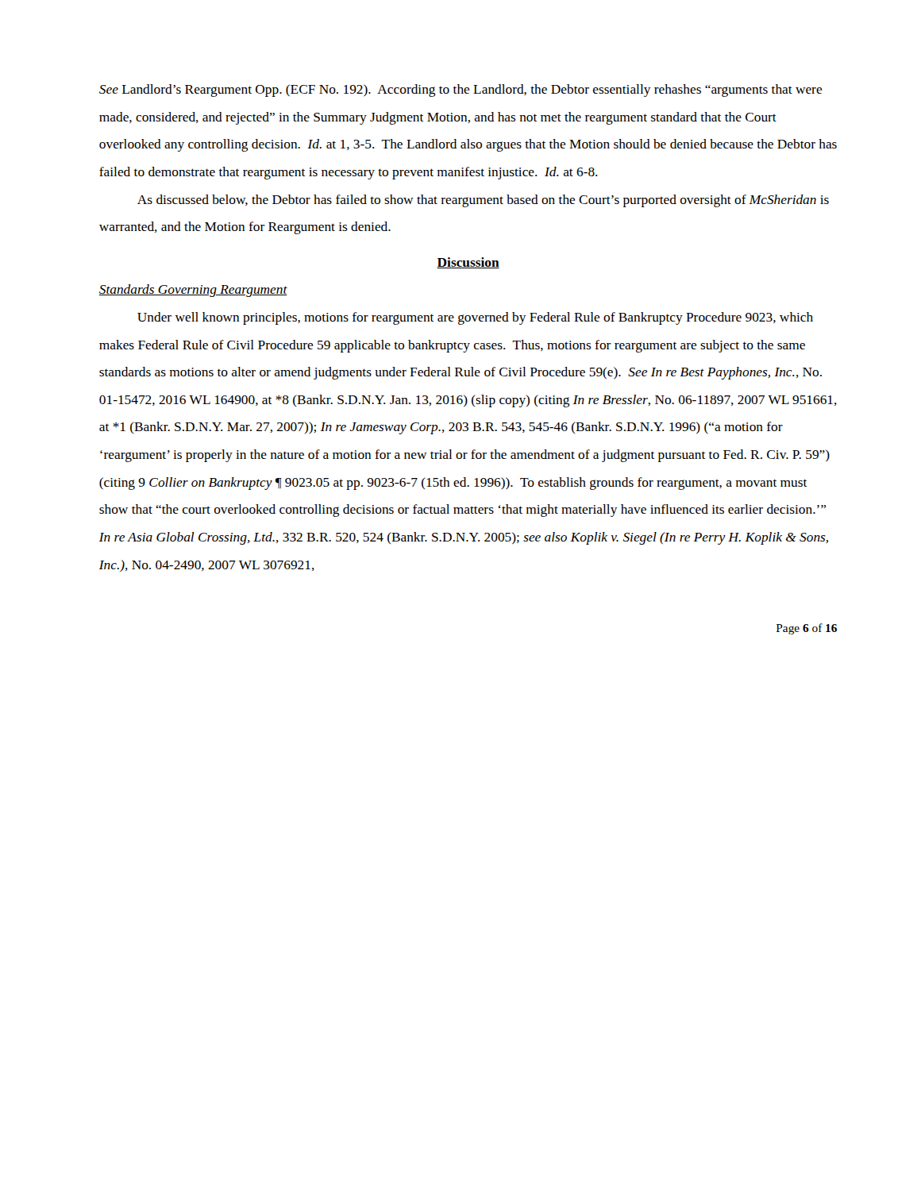See Landlord’s Reargument Opp. (ECF No. 192). According to the Landlord, the Debtor essentially rehashes “arguments that were made, considered, and rejected” in the Summary Judgment Motion, and has not met the reargument standard that the Court overlooked any controlling decision. Id. at 1, 3-5. The Landlord also argues that the Motion should be denied because the Debtor has failed to demonstrate that reargument is necessary to prevent manifest injustice. Id. at 6-8.
As discussed below, the Debtor has failed to show that reargument based on the Court’s purported oversight of McSheridan is warranted, and the Motion for Reargument is denied.
Discussion
Standards Governing Reargument
Under well known principles, motions for reargument are governed by Federal Rule of Bankruptcy Procedure 9023, which makes Federal Rule of Civil Procedure 59 applicable to bankruptcy cases. Thus, motions for reargument are subject to the same standards as motions to alter or amend judgments under Federal Rule of Civil Procedure 59(e). See In re Best Payphones, Inc., No. 01-15472, 2016 WL 164900, at *8 (Bankr. S.D.N.Y. Jan. 13, 2016) (slip copy) (citing In re Bressler, No. 06-11897, 2007 WL 951661, at *1 (Bankr. S.D.N.Y. Mar. 27, 2007)); In re Jamesway Corp., 203 B.R. 543, 545-46 (Bankr. S.D.N.Y. 1996) (“a motion for ‘reargument’ is properly in the nature of a motion for a new trial or for the amendment of a judgment pursuant to Fed. R. Civ. P. 59”) (citing 9 Collier on Bankruptcy ¶ 9023.05 at pp. 9023-6-7 (15th ed. 1996)). To establish grounds for reargument, a movant must show that “the court overlooked controlling decisions or factual matters ‘that might materially have influenced its earlier decision.’” In re Asia Global Crossing, Ltd., 332 B.R. 520, 524 (Bankr. S.D.N.Y. 2005); see also Koplik v. Siegel (In re Perry H. Koplik & Sons, Inc.), No. 04-2490, 2007 WL 3076921,
Page 6 of 16